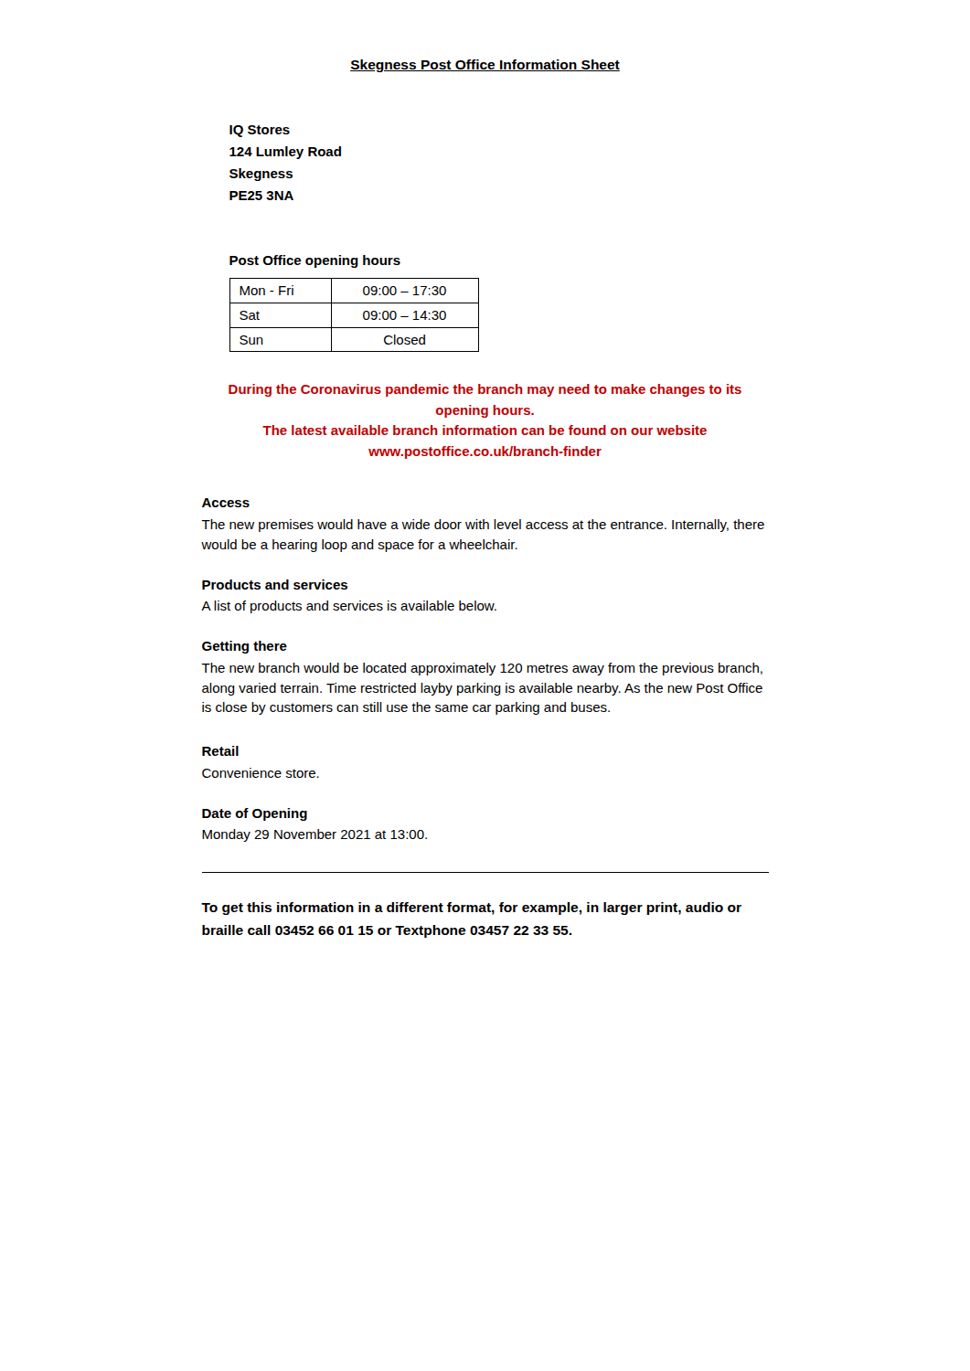Skegness Post Office Information Sheet
IQ Stores
124 Lumley Road
Skegness
PE25 3NA
Post Office opening hours
| Mon - Fri | 09:00 – 17:30 |
| Sat | 09:00 – 14:30 |
| Sun | Closed |
During the Coronavirus pandemic the branch may need to make changes to its opening hours.
The latest available branch information can be found on our website
www.postoffice.co.uk/branch-finder
Access
The new premises would have a wide door with level access at the entrance. Internally, there would be a hearing loop and space for a wheelchair.
Products and services
A list of products and services is available below.
Getting there
The new branch would be located approximately 120 metres away from the previous branch, along varied terrain. Time restricted layby parking is available nearby. As the new Post Office is close by customers can still use the same car parking and buses.
Retail
Convenience store.
Date of Opening
Monday 29 November 2021 at 13:00.
To get this information in a different format, for example, in larger print, audio or braille call 03452 66 01 15 or Textphone 03457 22 33 55.